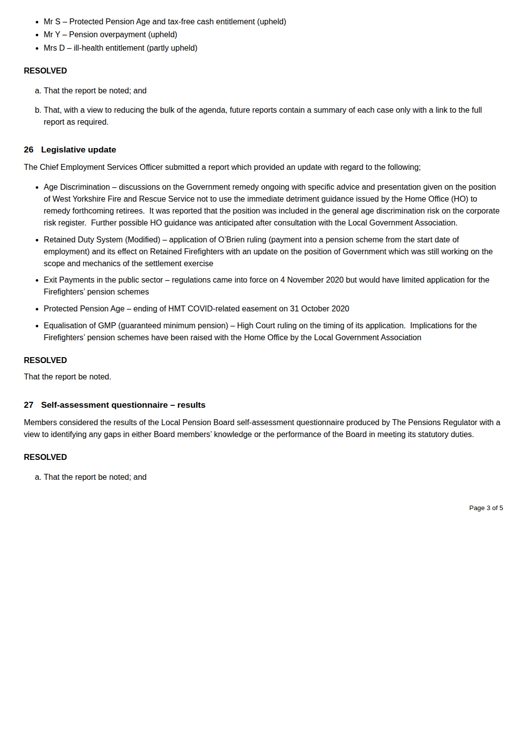Mr S – Protected Pension Age and tax-free cash entitlement (upheld)
Mr Y – Pension overpayment (upheld)
Mrs D – ill-health entitlement (partly upheld)
RESOLVED
That the report be noted; and
That, with a view to reducing the bulk of the agenda, future reports contain a summary of each case only with a link to the full report as required.
26 Legislative update
The Chief Employment Services Officer submitted a report which provided an update with regard to the following;
Age Discrimination – discussions on the Government remedy ongoing with specific advice and presentation given on the position of West Yorkshire Fire and Rescue Service not to use the immediate detriment guidance issued by the Home Office (HO) to remedy forthcoming retirees. It was reported that the position was included in the general age discrimination risk on the corporate risk register. Further possible HO guidance was anticipated after consultation with the Local Government Association.
Retained Duty System (Modified) – application of O’Brien ruling (payment into a pension scheme from the start date of employment) and its effect on Retained Firefighters with an update on the position of Government which was still working on the scope and mechanics of the settlement exercise
Exit Payments in the public sector – regulations came into force on 4 November 2020 but would have limited application for the Firefighters’ pension schemes
Protected Pension Age – ending of HMT COVID-related easement on 31 October 2020
Equalisation of GMP (guaranteed minimum pension) – High Court ruling on the timing of its application. Implications for the Firefighters’ pension schemes have been raised with the Home Office by the Local Government Association
RESOLVED
That the report be noted.
27 Self-assessment questionnaire – results
Members considered the results of the Local Pension Board self-assessment questionnaire produced by The Pensions Regulator with a view to identifying any gaps in either Board members’ knowledge or the performance of the Board in meeting its statutory duties.
RESOLVED
That the report be noted; and
Page 3 of 5